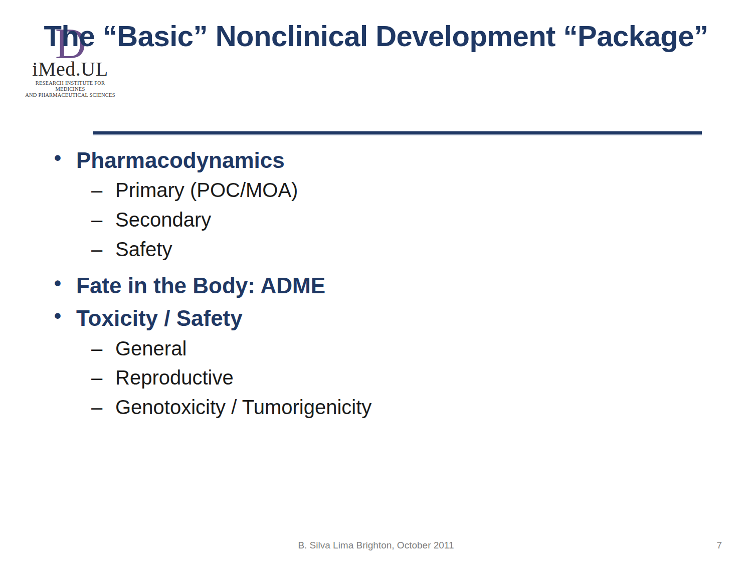D
iMed. UL
Research Institute for Medicines
and Pharmaceutical Sciences
The “Basic” Nonclinical Development “Package”
Pharmacodynamics
Primary (POC/MOA)
Secondary
Safety
Fate in the Body: ADME
Toxicity / Safety
General
Reproductive
Genotoxicity / Tumorigenicity
B. Silva Lima Brighton, October 2011
7